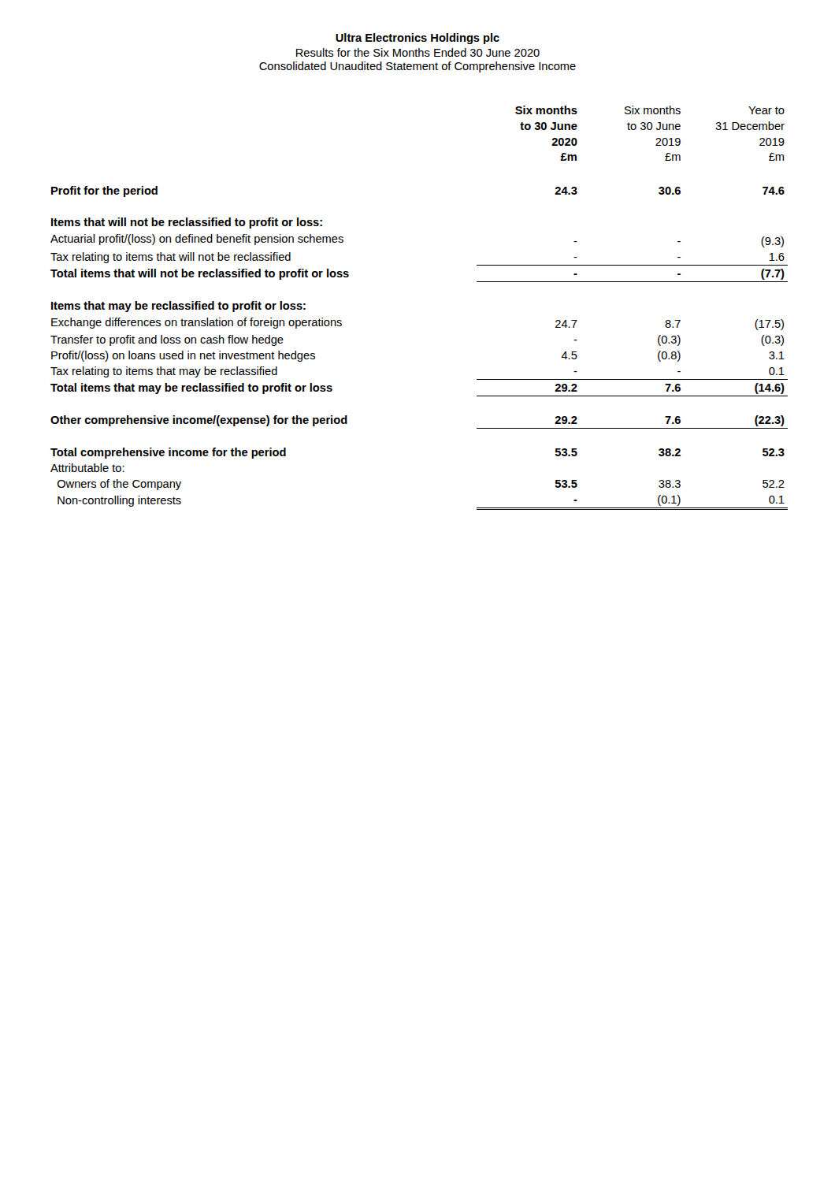Ultra Electronics Holdings plc
Results for the Six Months Ended 30 June 2020
Consolidated Unaudited Statement of Comprehensive Income
| | Six months to 30 June 2020 £m | Six months to 30 June 2019 £m | Year to 31 December 2019 £m |
| --- | --- | --- | --- |
| Profit for the period | 24.3 | 30.6 | 74.6 |
| Items that will not be reclassified to profit or loss: | | | |
| Actuarial profit/(loss) on defined benefit pension schemes | - | - | (9.3) |
| Tax relating to items that will not be reclassified | - | - | 1.6 |
| Total items that will not be reclassified to profit or loss | - | - | (7.7) |
| Items that may be reclassified to profit or loss: | | | |
| Exchange differences on translation of foreign operations | 24.7 | 8.7 | (17.5) |
| Transfer to profit and loss on cash flow hedge | - | (0.3) | (0.3) |
| Profit/(loss) on loans used in net investment hedges | 4.5 | (0.8) | 3.1 |
| Tax relating to items that may be reclassified | - | - | 0.1 |
| Total items that may be reclassified to profit or loss | 29.2 | 7.6 | (14.6) |
| Other comprehensive income/(expense) for the period | 29.2 | 7.6 | (22.3) |
| Total comprehensive income for the period | 53.5 | 38.2 | 52.3 |
| Attributable to: | | | |
| Owners of the Company | 53.5 | 38.3 | 52.2 |
| Non-controlling interests | - | (0.1) | 0.1 |